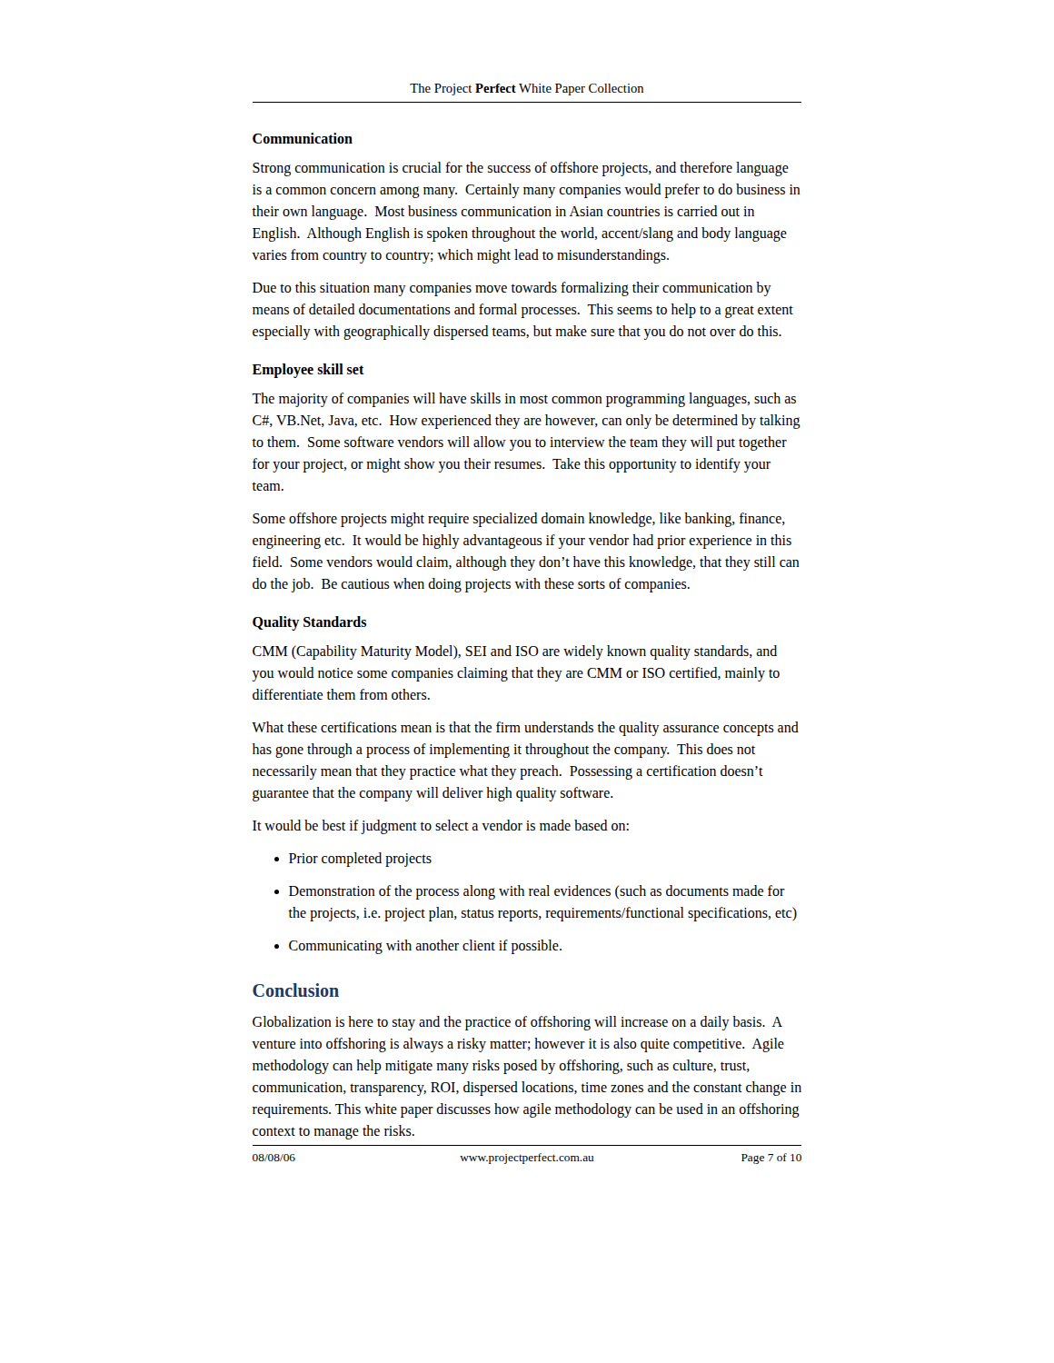The Project Perfect White Paper Collection
Communication
Strong communication is crucial for the success of offshore projects, and therefore language is a common concern among many. Certainly many companies would prefer to do business in their own language. Most business communication in Asian countries is carried out in English. Although English is spoken throughout the world, accent/slang and body language varies from country to country; which might lead to misunderstandings.
Due to this situation many companies move towards formalizing their communication by means of detailed documentations and formal processes. This seems to help to a great extent especially with geographically dispersed teams, but make sure that you do not over do this.
Employee skill set
The majority of companies will have skills in most common programming languages, such as C#, VB.Net, Java, etc. How experienced they are however, can only be determined by talking to them. Some software vendors will allow you to interview the team they will put together for your project, or might show you their resumes. Take this opportunity to identify your team.
Some offshore projects might require specialized domain knowledge, like banking, finance, engineering etc. It would be highly advantageous if your vendor had prior experience in this field. Some vendors would claim, although they don’t have this knowledge, that they still can do the job. Be cautious when doing projects with these sorts of companies.
Quality Standards
CMM (Capability Maturity Model), SEI and ISO are widely known quality standards, and you would notice some companies claiming that they are CMM or ISO certified, mainly to differentiate them from others.
What these certifications mean is that the firm understands the quality assurance concepts and has gone through a process of implementing it throughout the company. This does not necessarily mean that they practice what they preach. Possessing a certification doesn’t guarantee that the company will deliver high quality software.
It would be best if judgment to select a vendor is made based on:
Prior completed projects
Demonstration of the process along with real evidences (such as documents made for the projects, i.e. project plan, status reports, requirements/functional specifications, etc)
Communicating with another client if possible.
Conclusion
Globalization is here to stay and the practice of offshoring will increase on a daily basis. A venture into offshoring is always a risky matter; however it is also quite competitive. Agile methodology can help mitigate many risks posed by offshoring, such as culture, trust, communication, transparency, ROI, dispersed locations, time zones and the constant change in requirements. This white paper discusses how agile methodology can be used in an offshoring context to manage the risks.
08/08/06
www.projectperfect.com.au
Page 7 of 10